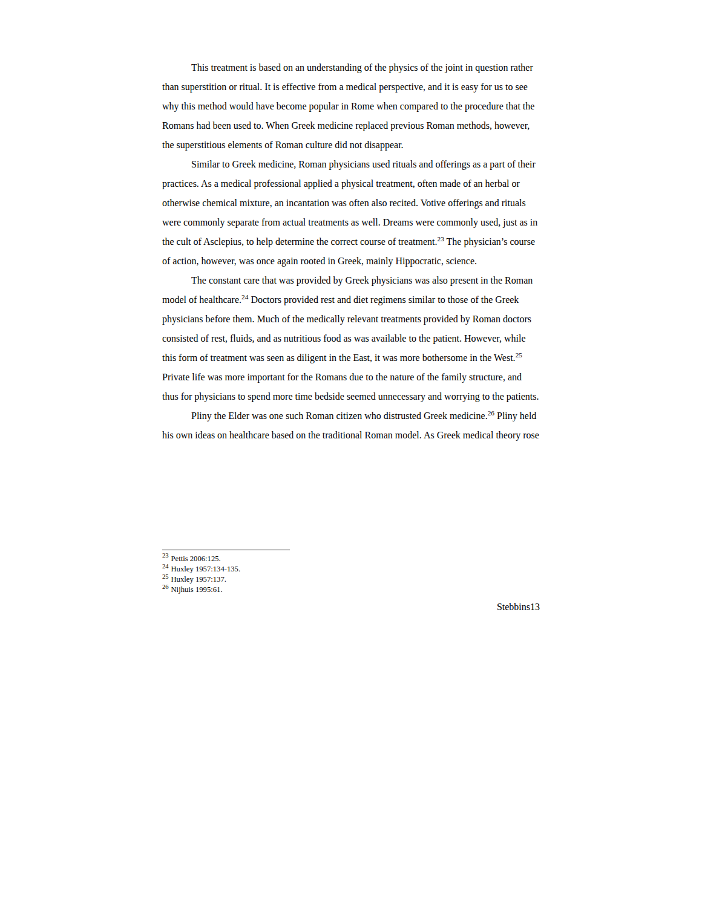This treatment is based on an understanding of the physics of the joint in question rather than superstition or ritual. It is effective from a medical perspective, and it is easy for us to see why this method would have become popular in Rome when compared to the procedure that the Romans had been used to. When Greek medicine replaced previous Roman methods, however, the superstitious elements of Roman culture did not disappear.
Similar to Greek medicine, Roman physicians used rituals and offerings as a part of their practices. As a medical professional applied a physical treatment, often made of an herbal or otherwise chemical mixture, an incantation was often also recited. Votive offerings and rituals were commonly separate from actual treatments as well. Dreams were commonly used, just as in the cult of Asclepius, to help determine the correct course of treatment.23 The physician’s course of action, however, was once again rooted in Greek, mainly Hippocratic, science.
The constant care that was provided by Greek physicians was also present in the Roman model of healthcare.24 Doctors provided rest and diet regimens similar to those of the Greek physicians before them. Much of the medically relevant treatments provided by Roman doctors consisted of rest, fluids, and as nutritious food as was available to the patient. However, while this form of treatment was seen as diligent in the East, it was more bothersome in the West.25 Private life was more important for the Romans due to the nature of the family structure, and thus for physicians to spend more time bedside seemed unnecessary and worrying to the patients.
Pliny the Elder was one such Roman citizen who distrusted Greek medicine.26 Pliny held his own ideas on healthcare based on the traditional Roman model. As Greek medical theory rose
23Pettis 2006:125.
24Huxley 1957:134-135.
25Huxley 1957:137.
26Nijhuis 1995:61.
Stebbins13